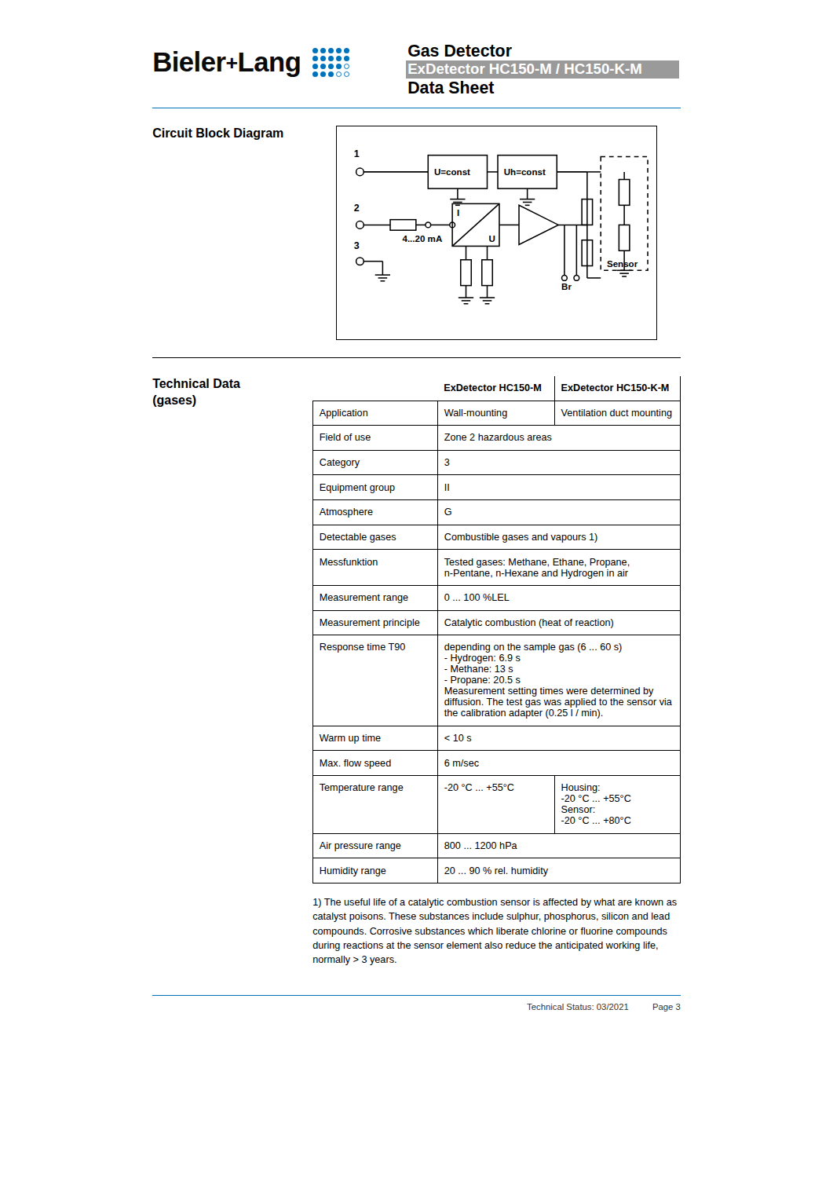Bieler+Lang
Gas Detector
ExDetector HC150-M / HC150-K-M
Data Sheet
Circuit Block Diagram
1 2 3 U=const Uh=const I U 4...20 mA Br Sensor
Technical Data
(gases)
| | ExDetector HC150-M | ExDetector HC150-K-M |
| --- | --- | --- |
| Application | Wall-mounting | Ventilation duct mounting |
| Field of use | Zone 2 hazardous areas |
| Category | 3 |
| Equipment group | II |
| Atmosphere | G |
| Detectable gases | Combustible gases and vapours 1) |
| Messfunktion | Tested gases: Methane, Ethane, Propane, n-Pentane, n-Hexane and Hydrogen in air |
| Measurement range | 0 ... 100 %LEL |
| Measurement principle | Catalytic combustion (heat of reaction) |
| Response time T90 | depending on the sample gas (6 ... 60 s) - Hydrogen: 6.9 s - Methane: 13 s - Propane: 20.5 s Measurement setting times were determined by diffusion. The test gas was applied to the sensor via the calibration adapter (0.25 l / min). |
| Warm up time | < 10 s |
| Max. flow speed | 6 m/sec |
| Temperature range | -20 °C ... +55°C | Housing: -20 °C ... +55°C Sensor: -20 °C ... +80°C |
| Air pressure range | 800 ... 1200 hPa |
| Humidity range | 20 ... 90 % rel. humidity |
1) The useful life of a catalytic combustion sensor is affected by what are known as catalyst poisons. These substances include sulphur, phosphorus, silicon and lead compounds. Corrosive substances which liberate chlorine or fluorine compounds during reactions at the sensor element also reduce the anticipated working life, normally > 3 years.
Technical Status: 03/2021 Page 3